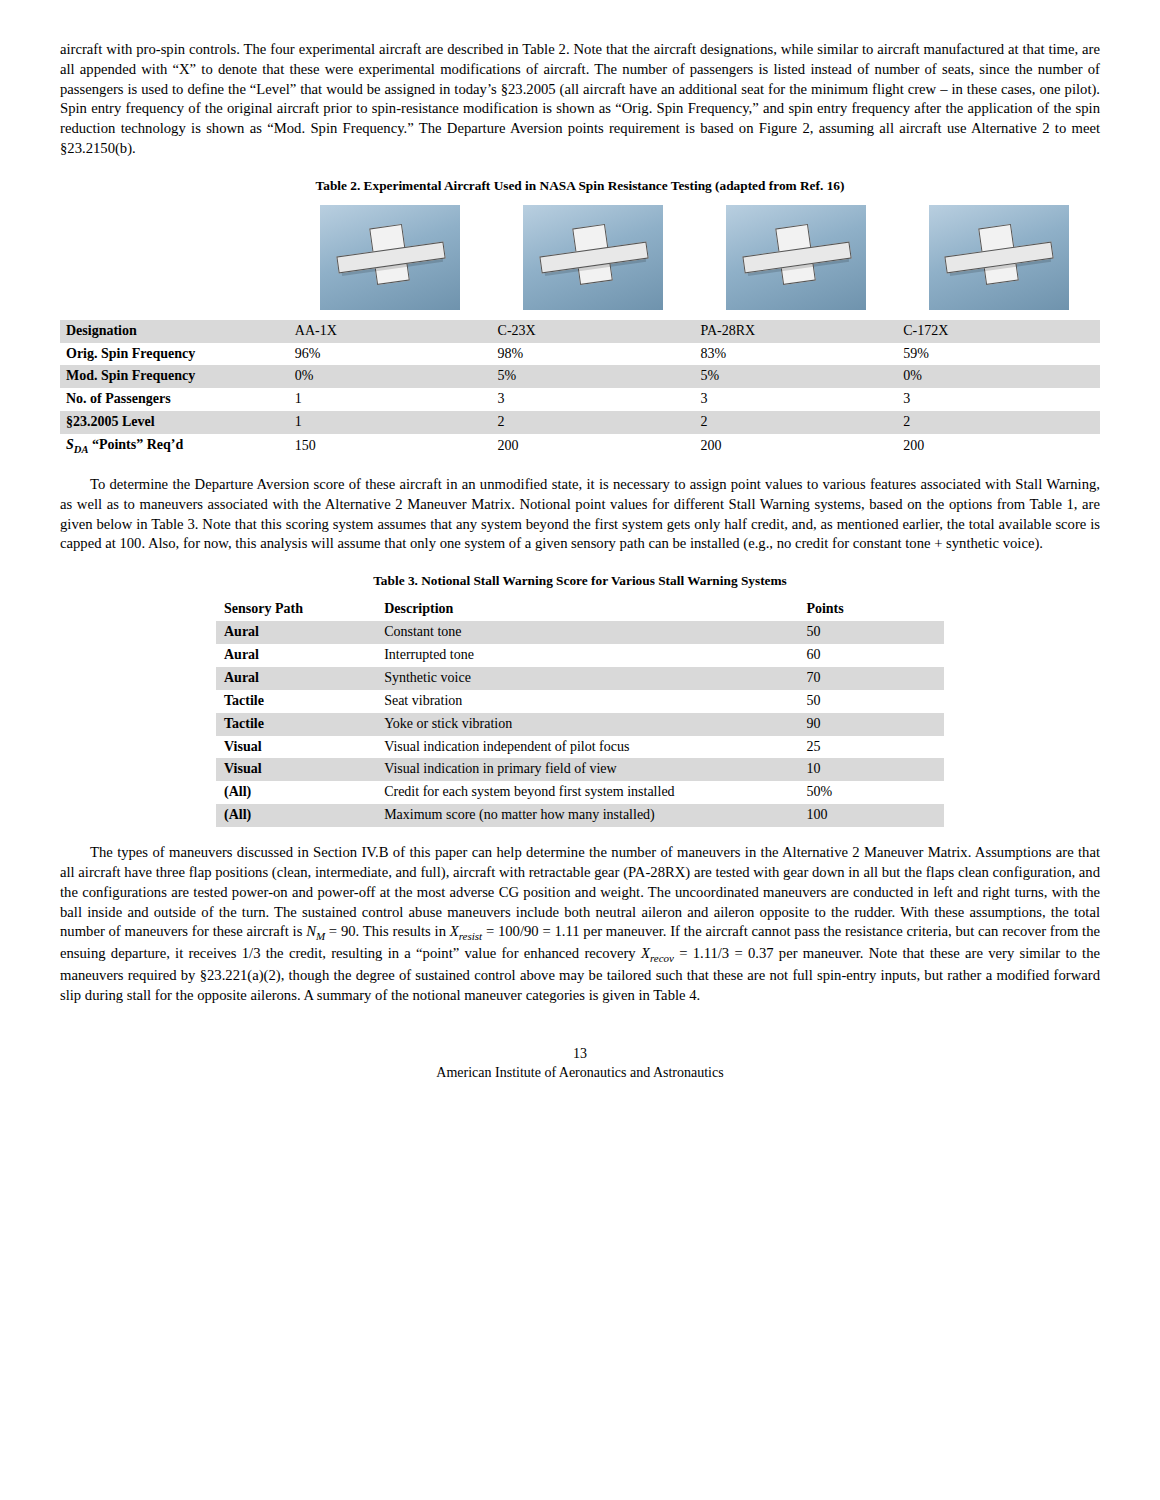aircraft with pro-spin controls. The four experimental aircraft are described in Table 2. Note that the aircraft designations, while similar to aircraft manufactured at that time, are all appended with “X” to denote that these were experimental modifications of aircraft. The number of passengers is listed instead of number of seats, since the number of passengers is used to define the “Level” that would be assigned in today’s §23.2005 (all aircraft have an additional seat for the minimum flight crew – in these cases, one pilot). Spin entry frequency of the original aircraft prior to spin-resistance modification is shown as “Orig. Spin Frequency,” and spin entry frequency after the application of the spin reduction technology is shown as “Mod. Spin Frequency.” The Departure Aversion points requirement is based on Figure 2, assuming all aircraft use Alternative 2 to meet §23.2150(b).
Table 2. Experimental Aircraft Used in NASA Spin Resistance Testing (adapted from Ref. 16)
| Designation | AA-1X | C-23X | PA-28RX | C-172X |
| Orig. Spin Frequency | 96% | 98% | 83% | 59% |
| Mod. Spin Frequency | 0% | 5% | 5% | 0% |
| No. of Passengers | 1 | 3 | 3 | 3 |
| §23.2005 Level | 1 | 2 | 2 | 2 |
| S DA “Points” Req’d | 150 | 200 | 200 | 200 |
To determine the Departure Aversion score of these aircraft in an unmodified state, it is necessary to assign point values to various features associated with Stall Warning, as well as to maneuvers associated with the Alternative 2 Maneuver Matrix. Notional point values for different Stall Warning systems, based on the options from Table 1, are given below in Table 3. Note that this scoring system assumes that any system beyond the first system gets only half credit, and, as mentioned earlier, the total available score is capped at 100. Also, for now, this analysis will assume that only one system of a given sensory path can be installed (e.g., no credit for constant tone + synthetic voice).
Table 3. Notional Stall Warning Score for Various Stall Warning Systems
| Sensory Path | Description | Points |
| --- | --- | --- |
| Aural | Constant tone | 50 |
| Aural | Interrupted tone | 60 |
| Aural | Synthetic voice | 70 |
| Tactile | Seat vibration | 50 |
| Tactile | Yoke or stick vibration | 90 |
| Visual | Visual indication independent of pilot focus | 25 |
| Visual | Visual indication in primary field of view | 10 |
| (All) | Credit for each system beyond first system installed | 50% |
| (All) | Maximum score (no matter how many installed) | 100 |
The types of maneuvers discussed in Section IV.B of this paper can help determine the number of maneuvers in the Alternative 2 Maneuver Matrix. Assumptions are that all aircraft have three flap positions (clean, intermediate, and full), aircraft with retractable gear (PA-28RX) are tested with gear down in all but the flaps clean configuration, and the configurations are tested power-on and power-off at the most adverse CG position and weight. The uncoordinated maneuvers are conducted in left and right turns, with the ball inside and outside of the turn. The sustained control abuse maneuvers include both neutral aileron and aileron opposite to the rudder. With these assumptions, the total number of maneuvers for these aircraft is NM = 90. This results in Xresist = 100/90 = 1.11 per maneuver. If the aircraft cannot pass the resistance criteria, but can recover from the ensuing departure, it receives 1/3 the credit, resulting in a “point” value for enhanced recovery Xrecov = 1.11/3 = 0.37 per maneuver. Note that these are very similar to the maneuvers required by §23.221(a)(2), though the degree of sustained control above may be tailored such that these are not full spin-entry inputs, but rather a modified forward slip during stall for the opposite ailerons. A summary of the notional maneuver categories is given in Table 4.
13
American Institute of Aeronautics and Astronautics